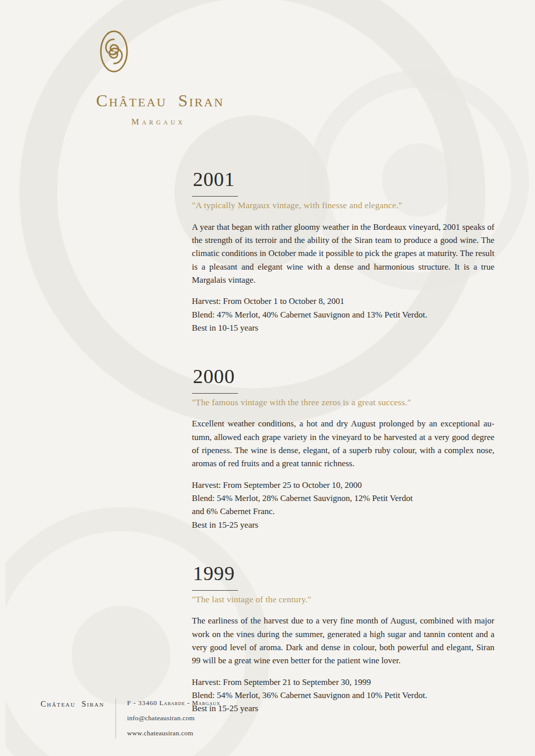⦿
⦿
⦿
Château Siran
Margaux
2001
"A typically Margaux vintage, with finesse and elegance."
A year that began with rather gloomy weather in the Bordeaux vineyard, 2001 speaks of the strength of its terroir and the ability of the Siran team to produce a good wine. The climatic conditions in October made it possible to pick the grapes at maturity. The result is a pleasant and elegant wine with a dense and harmonious structure. It is a true Margalais vintage.
Harvest: From October 1 to October 8, 2001
Blend: 47% Merlot, 40% Cabernet Sauvignon and 13% Petit Verdot.
Best in 10-15 years
2000
"The famous vintage with the three zeros is a great success."
Excellent weather conditions, a hot and dry August prolonged by an exceptional autumn, allowed each grape variety in the vineyard to be harvested at a very good degree of ripeness. The wine is dense, elegant, of a superb ruby colour, with a complex nose, aromas of red fruits and a great tannic richness.
Harvest: From September 25 to October 10, 2000
Blend: 54% Merlot, 28% Cabernet Sauvignon, 12% Petit Verdot
and 6% Cabernet Franc.
Best in 15-25 years
1999
"The last vintage of the century."
The earliness of the harvest due to a very fine month of August, combined with major work on the vines during the summer, generated a high sugar and tannin content and a very good level of aroma. Dark and dense in colour, both powerful and elegant, Siran 99 will be a great wine even better for the patient wine lover.
Harvest: From September 21 to September 30, 1999
Blend: 54% Merlot, 36% Cabernet Sauvignon and 10% Petit Verdot.
Best in 15-25 years
Château Siran
F - 33460 Labarde - Margaux
info@chateausiran.com
www.chateausiran.com